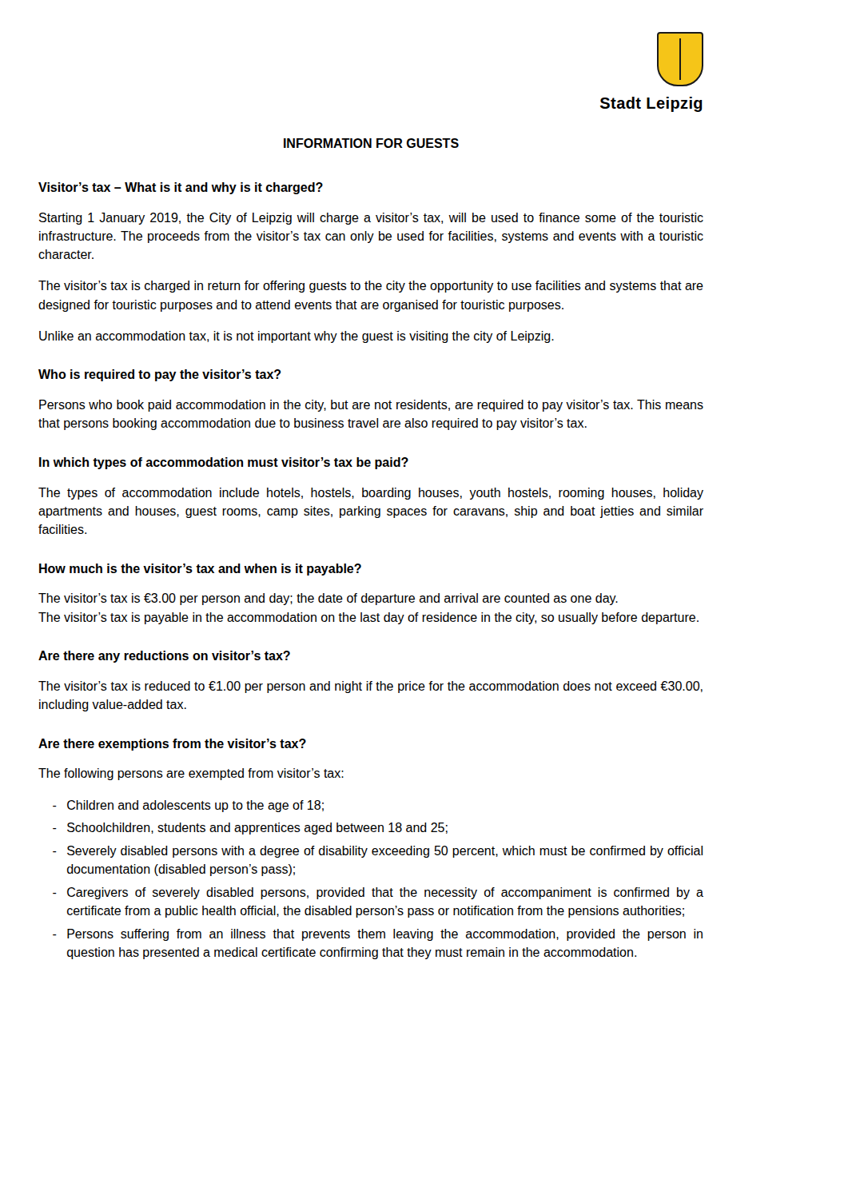Stadt Leipzig
INFORMATION FOR GUESTS
Visitor’s tax – What is it and why is it charged?
Starting 1 January 2019, the City of Leipzig will charge a visitor’s tax, will be used to finance some of the touristic infrastructure. The proceeds from the visitor’s tax can only be used for facilities, systems and events with a touristic character.
The visitor’s tax is charged in return for offering guests to the city the opportunity to use facilities and systems that are designed for touristic purposes and to attend events that are organised for touristic purposes.
Unlike an accommodation tax, it is not important why the guest is visiting the city of Leipzig.
Who is required to pay the visitor’s tax?
Persons who book paid accommodation in the city, but are not residents, are required to pay visitor’s tax. This means that persons booking accommodation due to business travel are also required to pay visitor’s tax.
In which types of accommodation must visitor’s tax be paid?
The types of accommodation include hotels, hostels, boarding houses, youth hostels, rooming houses, holiday apartments and houses, guest rooms, camp sites, parking spaces for caravans, ship and boat jetties and similar facilities.
How much is the visitor’s tax and when is it payable?
The visitor’s tax is €3.00 per person and day; the date of departure and arrival are counted as one day.
The visitor’s tax is payable in the accommodation on the last day of residence in the city, so usually before departure.
Are there any reductions on visitor’s tax?
The visitor’s tax is reduced to €1.00 per person and night if the price for the accommodation does not exceed €30.00, including value-added tax.
Are there exemptions from the visitor’s tax?
The following persons are exempted from visitor’s tax:
Children and adolescents up to the age of 18;
Schoolchildren, students and apprentices aged between 18 and 25;
Severely disabled persons with a degree of disability exceeding 50 percent, which must be confirmed by official documentation (disabled person’s pass);
Caregivers of severely disabled persons, provided that the necessity of accompaniment is confirmed by a certificate from a public health official, the disabled person’s pass or notification from the pensions authorities;
Persons suffering from an illness that prevents them leaving the accommodation, provided the person in question has presented a medical certificate confirming that they must remain in the accommodation.